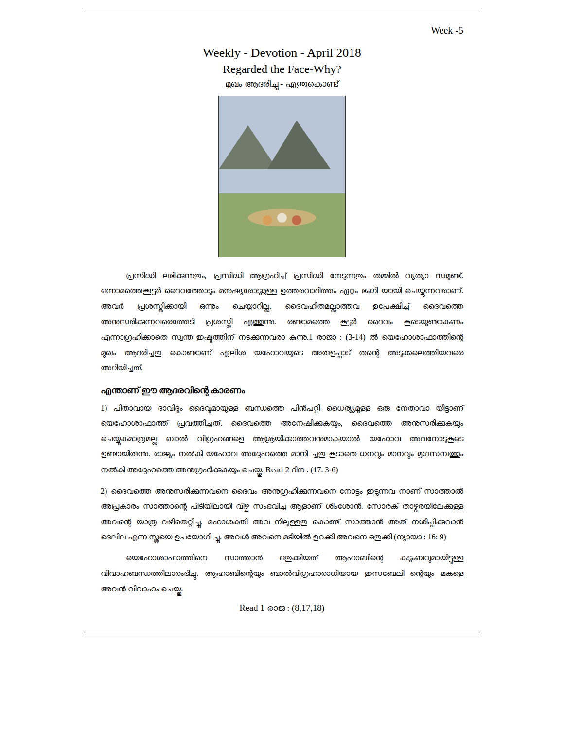Week -5
Weekly - Devotion - April 2018
Regarded the Face-Why?
മുഖം ആദരിച്ചു - എന്തുകൊണ്ട്
പ്രസിദ്ധി ലഭിക്കുന്നതും, പ്രസിദ്ധി ആഗ്രഹിച്ച് പ്രസിദ്ധി നേടുന്നതും തമ്മിൽ വ്യത്യാ സമുണ്ട്. ഒന്നാമത്തെക്കൂട്ടർ ദൈവത്തോടും മനുഷ്യരോടുമുള്ള ഉത്തരവാദിത്തം ഏറ്റം ഭംഗി യായി ചെയ്യുന്നവരാണ്. അവർ പ്രശസ്തിക്കായി ഒന്നും ചെയ്യാറില്ല. ദൈവഹിതമല്ലാത്തവ ഉപേക്ഷിച്ച് ദൈവത്തെ അനുസരിക്കുന്നവരെത്തേടി പ്രശസ്തി എത്തുന്നു. രണ്ടാമത്തെ കൂട്ടർ ദൈവം കൂടെയുണ്ടാകണം എന്നാഗ്രഹിക്കാതെ സ്വന്ത ഇഷ്ടത്തിന് നടക്കുന്നവരാ കുന്നു.1 രാജാ : (3-14) ൽ യെഹോശാഫാത്തിന്റെ മുഖം ആദരിച്ചതു കൊണ്ടാണ് ഏലിശ യഹോവയുടെ അരുളപ്പാട് തന്റെ അടുക്കലെത്തിയവരെ അറിയിച്ചത്.
എന്താണ് ഈ ആദരവിന്റെ കാരണം
1) പിതാവായ ദാവിദും ദൈവുമായുള്ള ബന്ധത്തെ പിൻപറ്റി ധൈര്യ്യമുള്ള ഒരു നേതാവാ യിട്ടാണ് യെഹോശാഫാത്ത് പ്രവത്തിച്ചത്. ദൈവത്തെ അനേഷിക്കുകയും, ദൈവത്തെ അനുസരിക്കുകയും ചെയ്യുകമാത്രമല്ല ബാൽ വിഗ്രഹങ്ങളെ ആശ്രയിക്കാത്തവനുമാകയാൽ യഹോവ അവനോടുകൂടെ ഉണ്ടായിരുന്നു. രാജ്യം നൽകി യഹോവ അദ്ദേഹത്തെ മാനി ച്ചതു കൂടാതെ ധനവും മാനവും മൃഗസമ്പത്തും നൽകി അദ്ദേഹത്തെ അനുഗ്രഹിക്കുകയും ചെയ്തു. Read 2 ദിന : (17: 3-6)
2) ദൈവത്തെ അനുസരിക്കുന്നവനെ ദൈവം അനുഗ്രഹിക്കുന്നവനെ നോട്ടം ഇടുന്നവ നാണ് സാത്താൽ അപ്രകാരം സാത്താന്റെ പിടിയിലായി വീഴ്ച സംഭവിച്ച ആളാണ് ശിംശോൻ. സോരക് താഴ്വരയിലേക്കുള്ള അവന്റെ യാത്ര വഴിതെറ്റിച്ചു. മഹാശക്തി അവ നിലുള്ളതു കൊണ്ട് സാത്താൻ അത് നശിപ്പിക്കുവാൻ ദെലില എന്ന സ്ത്രയെ ഉപയോഗി ച്ചു. അവൾ അവനെ മടിയിൽ ഉറക്കി അവനെ ഒതുക്കി (ന്യായാ : 16: 9)
യെഹോശാഫാത്തിനെ സാത്താൻ ഒതുക്കിയത് ആഹാബിന്റെ കുടുംബവുമായിട്ടുള്ള വിവാഹബന്ധത്തിലാരംഭിച്ചു. ആഹാബിന്റെയും ബാൽവിഗ്രഹാരാധിയായ ഇസബേലി ന്റെയും മകളെ അവൻ വിവാഹം ചെയ്തു.
Read 1 രാജ : (8,17,18)